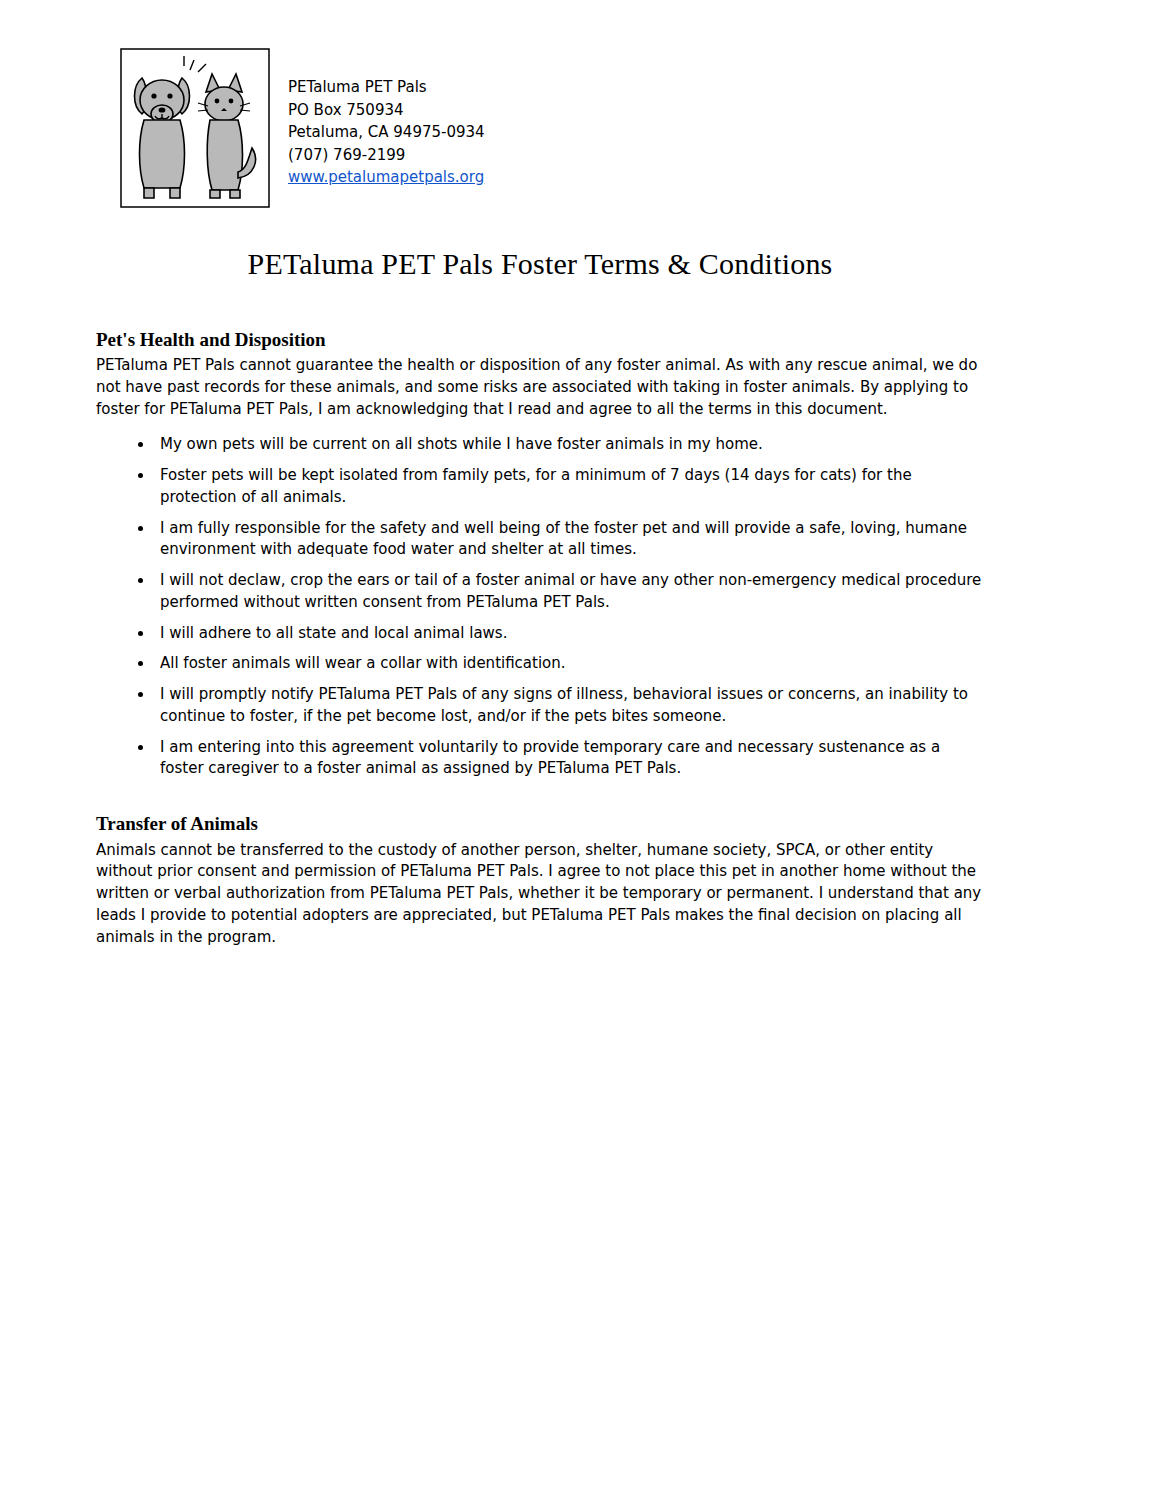PETaluma PET Pals
PO Box 750934
Petaluma, CA 94975-0934
(707) 769-2199
www.petalumapetpals.org
PETaluma PET Pals Foster Terms & Conditions
Pet's Health and Disposition
PETaluma PET Pals cannot guarantee the health or disposition of any foster animal. As with any rescue animal, we do not have past records for these animals, and some risks are associated with taking in foster animals. By applying to foster for PETaluma PET Pals, I am acknowledging that I read and agree to all the terms in this document.
My own pets will be current on all shots while I have foster animals in my home.
Foster pets will be kept isolated from family pets, for a minimum of 7 days (14 days for cats) for the protection of all animals.
I am fully responsible for the safety and well being of the foster pet and will provide a safe, loving, humane environment with adequate food water and shelter at all times.
I will not declaw, crop the ears or tail of a foster animal or have any other non-emergency medical procedure performed without written consent from PETaluma PET Pals.
I will adhere to all state and local animal laws.
All foster animals will wear a collar with identification.
I will promptly notify PETaluma PET Pals of any signs of illness, behavioral issues or concerns, an inability to continue to foster, if the pet become lost, and/or if the pets bites someone.
I am entering into this agreement voluntarily to provide temporary care and necessary sustenance as a foster caregiver to a foster animal as assigned by PETaluma PET Pals.
Transfer of Animals
Animals cannot be transferred to the custody of another person, shelter, humane society, SPCA, or other entity without prior consent and permission of PETaluma PET Pals. I agree to not place this pet in another home without the written or verbal authorization from PETaluma PET Pals, whether it be temporary or permanent. I understand that any leads I provide to potential adopters are appreciated, but PETaluma PET Pals makes the final decision on placing all animals in the program.